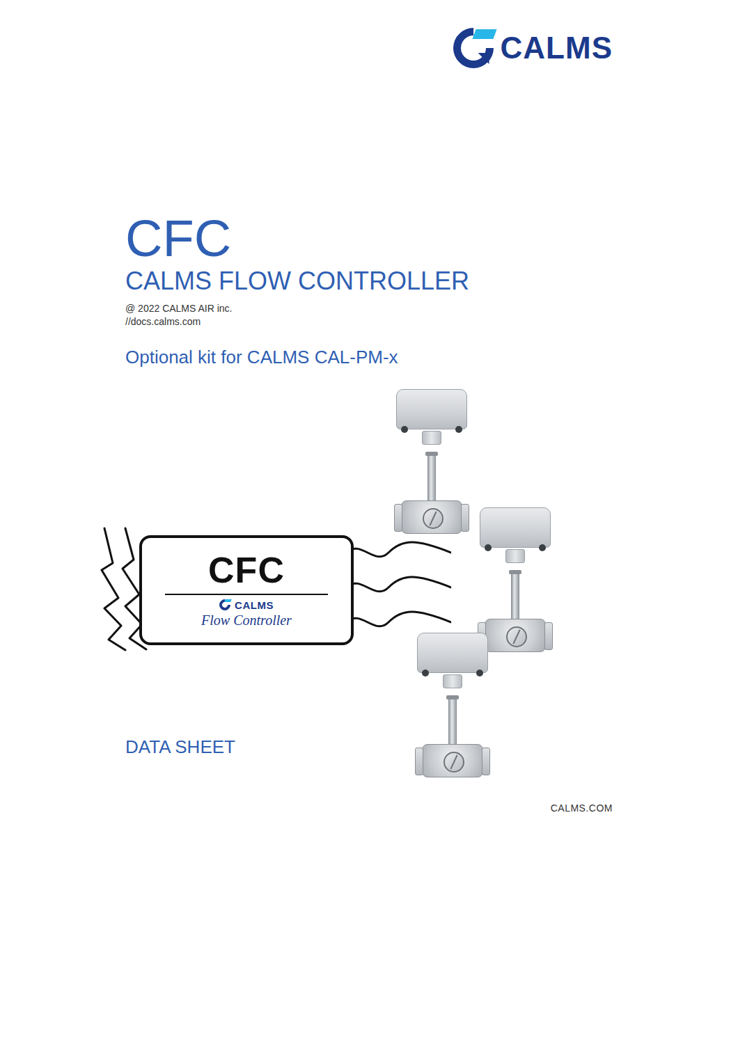CALMS
CFC
CALMS FLOW CONTROLLER
@ 2022 CALMS AIR inc.
//docs.calms.com
Optional kit for CALMS CAL-PM-x
CFC
CALMS
Flow Controller
DATA SHEET
CALMS.COM